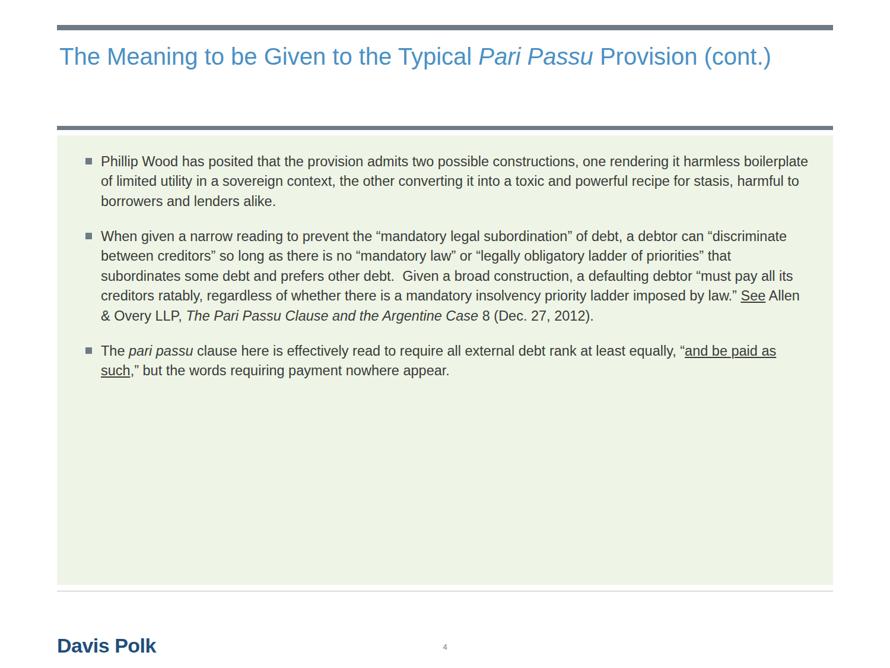The Meaning to be Given to the Typical Pari Passu Provision (cont.)
Phillip Wood has posited that the provision admits two possible constructions, one rendering it harmless boilerplate of limited utility in a sovereign context, the other converting it into a toxic and powerful recipe for stasis, harmful to borrowers and lenders alike.
When given a narrow reading to prevent the “mandatory legal subordination” of debt, a debtor can “discriminate between creditors” so long as there is no “mandatory law” or “legally obligatory ladder of priorities” that subordinates some debt and prefers other debt. Given a broad construction, a defaulting debtor “must pay all its creditors ratably, regardless of whether there is a mandatory insolvency priority ladder imposed by law.” See Allen & Overy LLP, The Pari Passu Clause and the Argentine Case 8 (Dec. 27, 2012).
The pari passu clause here is effectively read to require all external debt rank at least equally, “and be paid as such,” but the words requiring payment nowhere appear.
Davis Polk
4